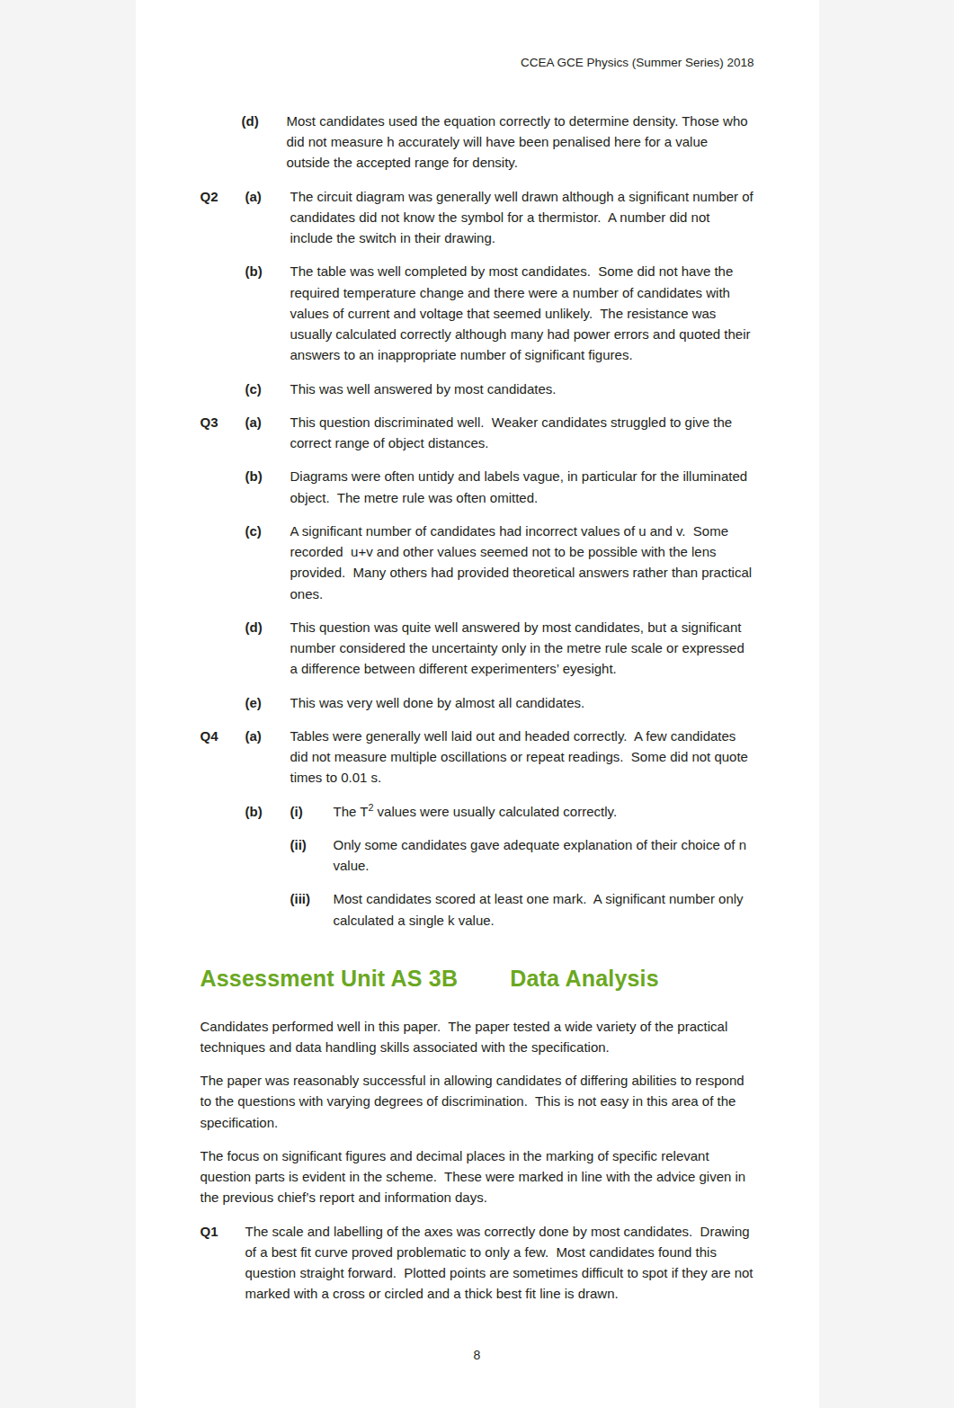CCEA GCE Physics (Summer Series) 2018
(d) Most candidates used the equation correctly to determine density. Those who did not measure h accurately will have been penalised here for a value outside the accepted range for density.
Q2
(a) The circuit diagram was generally well drawn although a significant number of candidates did not know the symbol for a thermistor. A number did not include the switch in their drawing.
(b) The table was well completed by most candidates. Some did not have the required temperature change and there were a number of candidates with values of current and voltage that seemed unlikely. The resistance was usually calculated correctly although many had power errors and quoted their answers to an inappropriate number of significant figures.
(c) This was well answered by most candidates.
Q3
(a) This question discriminated well. Weaker candidates struggled to give the correct range of object distances.
(b) Diagrams were often untidy and labels vague, in particular for the illuminated object. The metre rule was often omitted.
(c) A significant number of candidates had incorrect values of u and v. Some recorded u+v and other values seemed not to be possible with the lens provided. Many others had provided theoretical answers rather than practical ones.
(d) This question was quite well answered by most candidates, but a significant number considered the uncertainty only in the metre rule scale or expressed a difference between different experimenters’ eyesight.
(e) This was very well done by almost all candidates.
Q4
(a) Tables were generally well laid out and headed correctly. A few candidates did not measure multiple oscillations or repeat readings. Some did not quote times to 0.01 s.
(b)
(i) The T2 values were usually calculated correctly.
(ii) Only some candidates gave adequate explanation of their choice of n value.
(iii) Most candidates scored at least one mark. A significant number only calculated a single k value.
Assessment Unit AS 3B Data Analysis
Candidates performed well in this paper. The paper tested a wide variety of the practical techniques and data handling skills associated with the specification.
The paper was reasonably successful in allowing candidates of differing abilities to respond to the questions with varying degrees of discrimination. This is not easy in this area of the specification.
The focus on significant figures and decimal places in the marking of specific relevant question parts is evident in the scheme. These were marked in line with the advice given in the previous chief’s report and information days.
Q1
The scale and labelling of the axes was correctly done by most candidates. Drawing of a best fit curve proved problematic to only a few. Most candidates found this question straight forward. Plotted points are sometimes difficult to spot if they are not marked with a cross or circled and a thick best fit line is drawn.
8